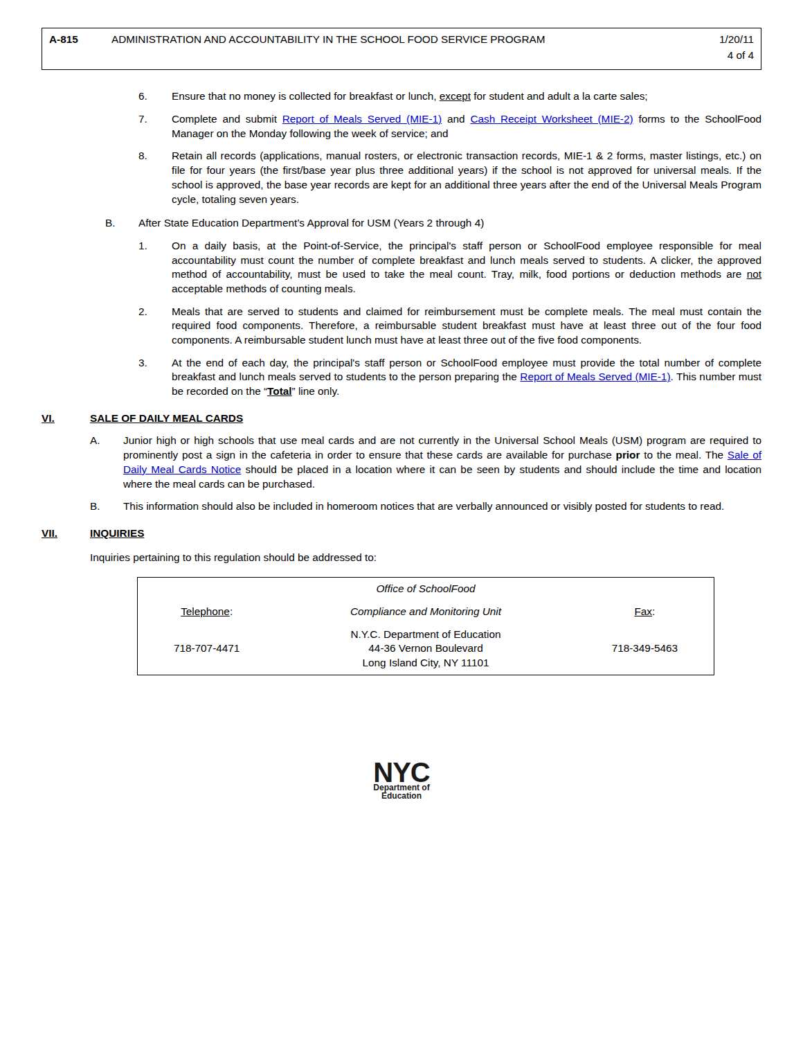A-815
ADMINISTRATION AND ACCOUNTABILITY IN THE SCHOOL FOOD SERVICE PROGRAM
1/20/11
4 of 4
6.
Ensure that no money is collected for breakfast or lunch, except for student and adult a la carte sales;
7.
Complete and submit Report of Meals Served (MIE-1) and Cash Receipt Worksheet (MIE-2) forms to the SchoolFood Manager on the Monday following the week of service; and
8.
Retain all records (applications, manual rosters, or electronic transaction records, MIE-1 & 2 forms, master listings, etc.) on file for four years (the first/base year plus three additional years) if the school is not approved for universal meals. If the school is approved, the base year records are kept for an additional three years after the end of the Universal Meals Program cycle, totaling seven years.
B.
After State Education Department’s Approval for USM (Years 2 through 4)
1.
On a daily basis, at the Point-of-Service, the principal's staff person or SchoolFood employee responsible for meal accountability must count the number of complete breakfast and lunch meals served to students. A clicker, the approved method of accountability, must be used to take the meal count. Tray, milk, food portions or deduction methods are not acceptable methods of counting meals.
2.
Meals that are served to students and claimed for reimbursement must be complete meals. The meal must contain the required food components. Therefore, a reimbursable student breakfast must have at least three out of the four food components. A reimbursable student lunch must have at least three out of the five food components.
3.
At the end of each day, the principal's staff person or SchoolFood employee must provide the total number of complete breakfast and lunch meals served to students to the person preparing the Report of Meals Served (MIE-1). This number must be recorded on the “Total” line only.
VI. SALE OF DAILY MEAL CARDS
A.
Junior high or high schools that use meal cards and are not currently in the Universal School Meals (USM) program are required to prominently post a sign in the cafeteria in order to ensure that these cards are available for purchase prior to the meal. The Sale of Daily Meal Cards Notice should be placed in a location where it can be seen by students and should include the time and location where the meal cards can be purchased.
B.
This information should also be included in homeroom notices that are verbally announced or visibly posted for students to read.
VII. INQUIRIES
Inquiries pertaining to this regulation should be addressed to:
| | Office of SchoolFood | |
| Telephone : | Compliance and Monitoring Unit | Fax : |
| 718-707-4471 | N.Y.C. Department of Education 44-36 Vernon Boulevard Long Island City, NY 11101 | 718-349-5463 |
NYC
Department of
Education